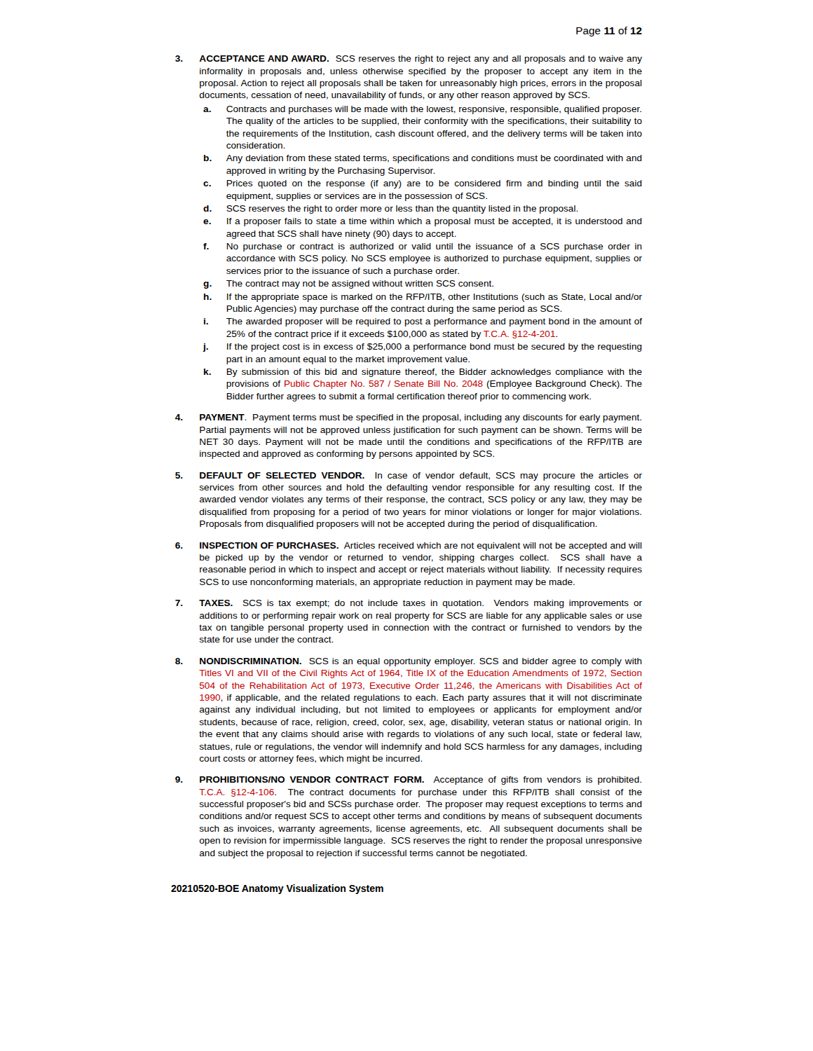Page 11 of 12
ACCEPTANCE AND AWARD. SCS reserves the right to reject any and all proposals and to waive any informality in proposals and, unless otherwise specified by the proposer to accept any item in the proposal. Action to reject all proposals shall be taken for unreasonably high prices, errors in the proposal documents, cessation of need, unavailability of funds, or any other reason approved by SCS.
Contracts and purchases will be made with the lowest, responsive, responsible, qualified proposer. The quality of the articles to be supplied, their conformity with the specifications, their suitability to the requirements of the Institution, cash discount offered, and the delivery terms will be taken into consideration.
Any deviation from these stated terms, specifications and conditions must be coordinated with and approved in writing by the Purchasing Supervisor.
Prices quoted on the response (if any) are to be considered firm and binding until the said equipment, supplies or services are in the possession of SCS.
SCS reserves the right to order more or less than the quantity listed in the proposal.
If a proposer fails to state a time within which a proposal must be accepted, it is understood and agreed that SCS shall have ninety (90) days to accept.
No purchase or contract is authorized or valid until the issuance of a SCS purchase order in accordance with SCS policy. No SCS employee is authorized to purchase equipment, supplies or services prior to the issuance of such a purchase order.
The contract may not be assigned without written SCS consent.
If the appropriate space is marked on the RFP/ITB, other Institutions (such as State, Local and/or Public Agencies) may purchase off the contract during the same period as SCS.
The awarded proposer will be required to post a performance and payment bond in the amount of 25% of the contract price if it exceeds $100,000 as stated by T.C.A. §12-4-201.
If the project cost is in excess of $25,000 a performance bond must be secured by the requesting part in an amount equal to the market improvement value.
By submission of this bid and signature thereof, the Bidder acknowledges compliance with the provisions of Public Chapter No. 587 / Senate Bill No. 2048 (Employee Background Check). The Bidder further agrees to submit a formal certification thereof prior to commencing work.
PAYMENT. Payment terms must be specified in the proposal, including any discounts for early payment. Partial payments will not be approved unless justification for such payment can be shown. Terms will be NET 30 days. Payment will not be made until the conditions and specifications of the RFP/ITB are inspected and approved as conforming by persons appointed by SCS.
DEFAULT OF SELECTED VENDOR. In case of vendor default, SCS may procure the articles or services from other sources and hold the defaulting vendor responsible for any resulting cost. If the awarded vendor violates any terms of their response, the contract, SCS policy or any law, they may be disqualified from proposing for a period of two years for minor violations or longer for major violations. Proposals from disqualified proposers will not be accepted during the period of disqualification.
INSPECTION OF PURCHASES. Articles received which are not equivalent will not be accepted and will be picked up by the vendor or returned to vendor, shipping charges collect. SCS shall have a reasonable period in which to inspect and accept or reject materials without liability. If necessity requires SCS to use nonconforming materials, an appropriate reduction in payment may be made.
TAXES. SCS is tax exempt; do not include taxes in quotation. Vendors making improvements or additions to or performing repair work on real property for SCS are liable for any applicable sales or use tax on tangible personal property used in connection with the contract or furnished to vendors by the state for use under the contract.
NONDISCRIMINATION. SCS is an equal opportunity employer. SCS and bidder agree to comply with Titles VI and VII of the Civil Rights Act of 1964, Title IX of the Education Amendments of 1972, Section 504 of the Rehabilitation Act of 1973, Executive Order 11,246, the Americans with Disabilities Act of 1990, if applicable, and the related regulations to each. Each party assures that it will not discriminate against any individual including, but not limited to employees or applicants for employment and/or students, because of race, religion, creed, color, sex, age, disability, veteran status or national origin. In the event that any claims should arise with regards to violations of any such local, state or federal law, statues, rule or regulations, the vendor will indemnify and hold SCS harmless for any damages, including court costs or attorney fees, which might be incurred.
PROHIBITIONS/NO VENDOR CONTRACT FORM. Acceptance of gifts from vendors is prohibited. T.C.A. §12-4-106. The contract documents for purchase under this RFP/ITB shall consist of the successful proposer's bid and SCSs purchase order. The proposer may request exceptions to terms and conditions and/or request SCS to accept other terms and conditions by means of subsequent documents such as invoices, warranty agreements, license agreements, etc. All subsequent documents shall be open to revision for impermissible language. SCS reserves the right to render the proposal unresponsive and subject the proposal to rejection if successful terms cannot be negotiated.
20210520-BOE Anatomy Visualization System